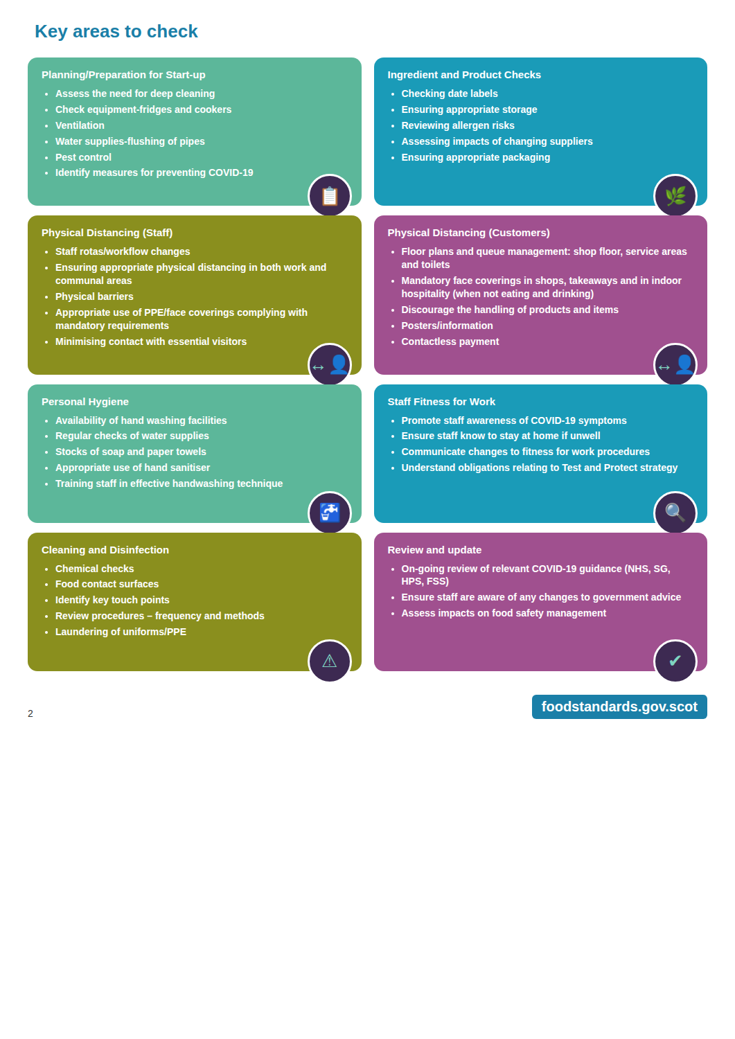Key areas to check
Planning/Preparation for Start-up
Assess the need for deep cleaning
Check equipment-fridges and cookers
Ventilation
Water supplies-flushing of pipes
Pest control
Identify measures for preventing COVID-19
📋
Ingredient and Product Checks
Checking date labels
Ensuring appropriate storage
Reviewing allergen risks
Assessing impacts of changing suppliers
Ensuring appropriate packaging
🌿
Physical Distancing (Staff)
Staff rotas/workflow changes
Ensuring appropriate physical distancing in both work and communal areas
Physical barriers
Appropriate use of PPE/face coverings complying with mandatory requirements
Minimising contact with essential visitors
↔👤
Physical Distancing (Customers)
Floor plans and queue management: shop floor, service areas and toilets
Mandatory face coverings in shops, takeaways and in indoor hospitality (when not eating and drinking)
Discourage the handling of products and items
Posters/information
Contactless payment
↔👤
Personal Hygiene
Availability of hand washing facilities
Regular checks of water supplies
Stocks of soap and paper towels
Appropriate use of hand sanitiser
Training staff in effective handwashing technique
🚰
Staff Fitness for Work
Promote staff awareness of COVID-19 symptoms
Ensure staff know to stay at home if unwell
Communicate changes to fitness for work procedures
Understand obligations relating to Test and Protect strategy
🔍
Cleaning and Disinfection
Chemical checks
Food contact surfaces
Identify key touch points
Review procedures – frequency and methods
Laundering of uniforms/PPE
⚠
Review and update
On-going review of relevant COVID-19 guidance (NHS, SG, HPS, FSS)
Ensure staff are aware of any changes to government advice
Assess impacts on food safety management
✔
2 foodstandards.gov.scot